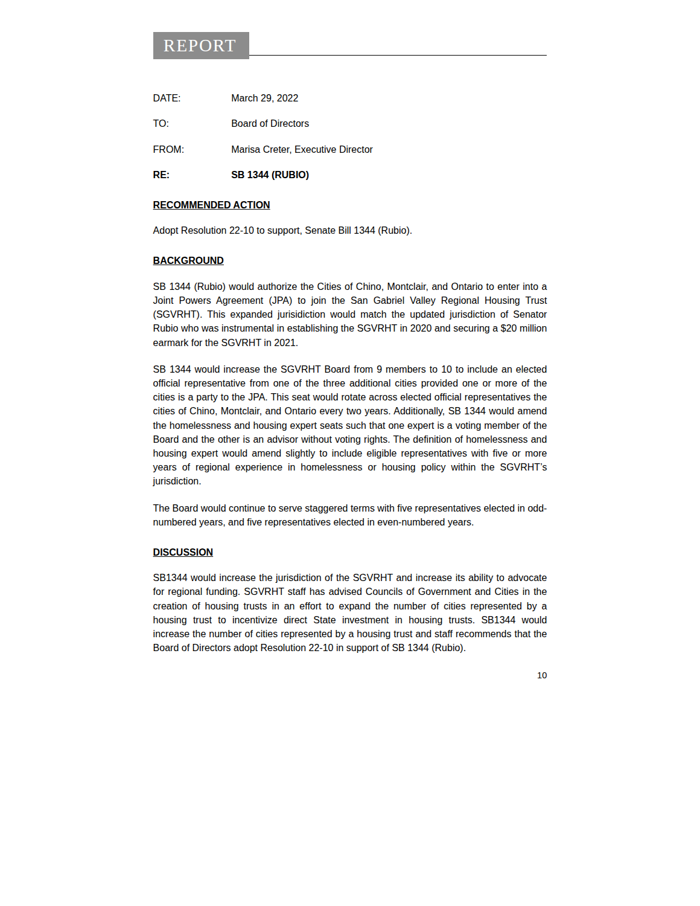REPORT
DATE:
March 29, 2022
TO:
Board of Directors
FROM:
Marisa Creter, Executive Director
RE:
SB 1344 (RUBIO)
RECOMMENDED ACTION
Adopt Resolution 22-10 to support, Senate Bill 1344 (Rubio).
BACKGROUND
SB 1344 (Rubio) would authorize the Cities of Chino, Montclair, and Ontario to enter into a Joint Powers Agreement (JPA) to join the San Gabriel Valley Regional Housing Trust (SGVRHT). This expanded jurisidiction would match the updated jurisdiction of Senator Rubio who was instrumental in establishing the SGVRHT in 2020 and securing a $20 million earmark for the SGVRHT in 2021.
SB 1344 would increase the SGVRHT Board from 9 members to 10 to include an elected official representative from one of the three additional cities provided one or more of the cities is a party to the JPA. This seat would rotate across elected official representatives the cities of Chino, Montclair, and Ontario every two years. Additionally, SB 1344 would amend the homelessness and housing expert seats such that one expert is a voting member of the Board and the other is an advisor without voting rights. The definition of homelessness and housing expert would amend slightly to include eligible representatives with five or more years of regional experience in homelessness or housing policy within the SGVRHT’s jurisdiction.
The Board would continue to serve staggered terms with five representatives elected in odd-numbered years, and five representatives elected in even-numbered years.
DISCUSSION
SB1344 would increase the jurisdiction of the SGVRHT and increase its ability to advocate for regional funding. SGVRHT staff has advised Councils of Government and Cities in the creation of housing trusts in an effort to expand the number of cities represented by a housing trust to incentivize direct State investment in housing trusts. SB1344 would increase the number of cities represented by a housing trust and staff recommends that the Board of Directors adopt Resolution 22-10 in support of SB 1344 (Rubio).
10